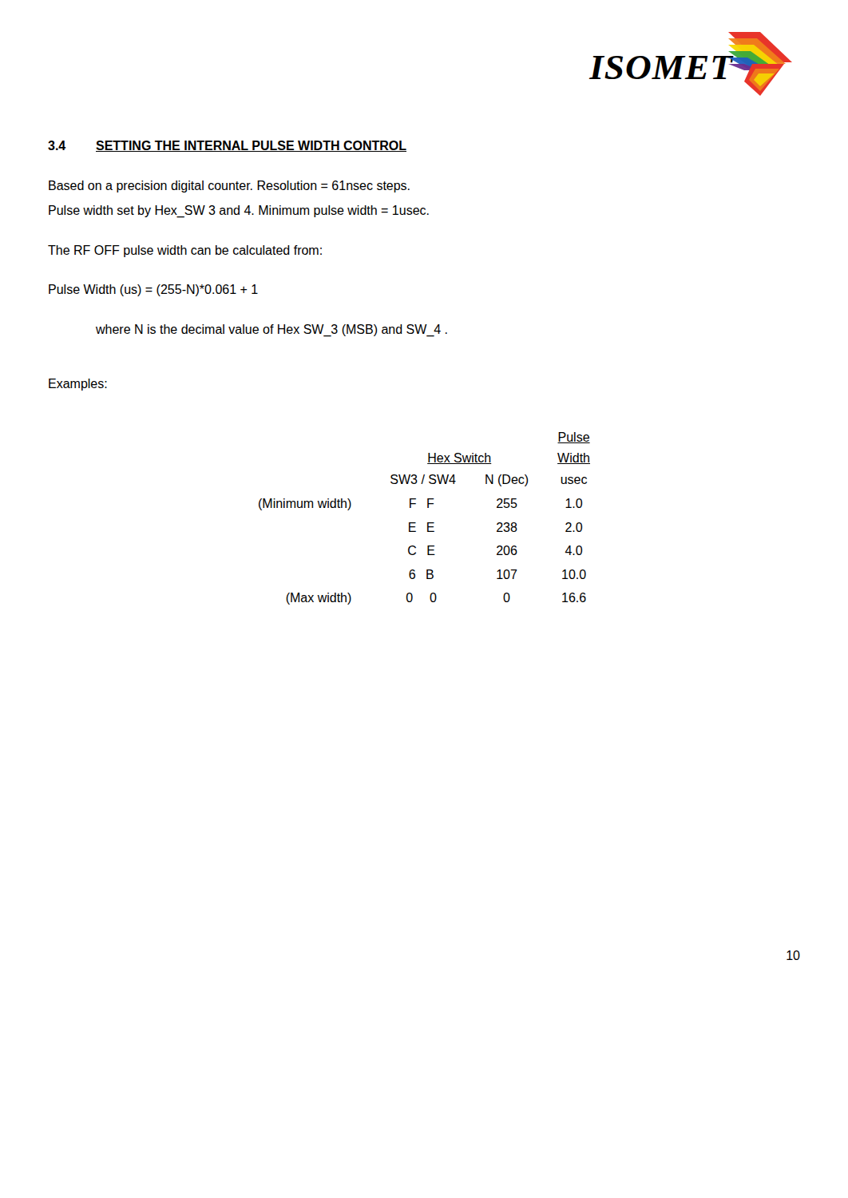ISOMET
3.4 SETTING THE INTERNAL PULSE WIDTH CONTROL
Based on a precision digital counter. Resolution = 61nsec steps.
Pulse width set by Hex_SW 3 and 4. Minimum pulse width = 1usec.
The RF OFF pulse width can be calculated from:
Pulse Width (us) = (255-N)*0.061 + 1
where N is the decimal value of Hex SW_3 (MSB) and SW_4 .
Examples:
| | Hex Switch | Pulse Width |
| --- | --- | --- |
| | SW3 / SW4 | N (Dec) | usec |
| (Minimum width) | F F | 255 | 1.0 |
| | E E | 238 | 2.0 |
| | C E | 206 | 4.0 |
| | 6 B | 107 | 10.0 |
| (Max width) | 0 0 | 0 | 16.6 |
10